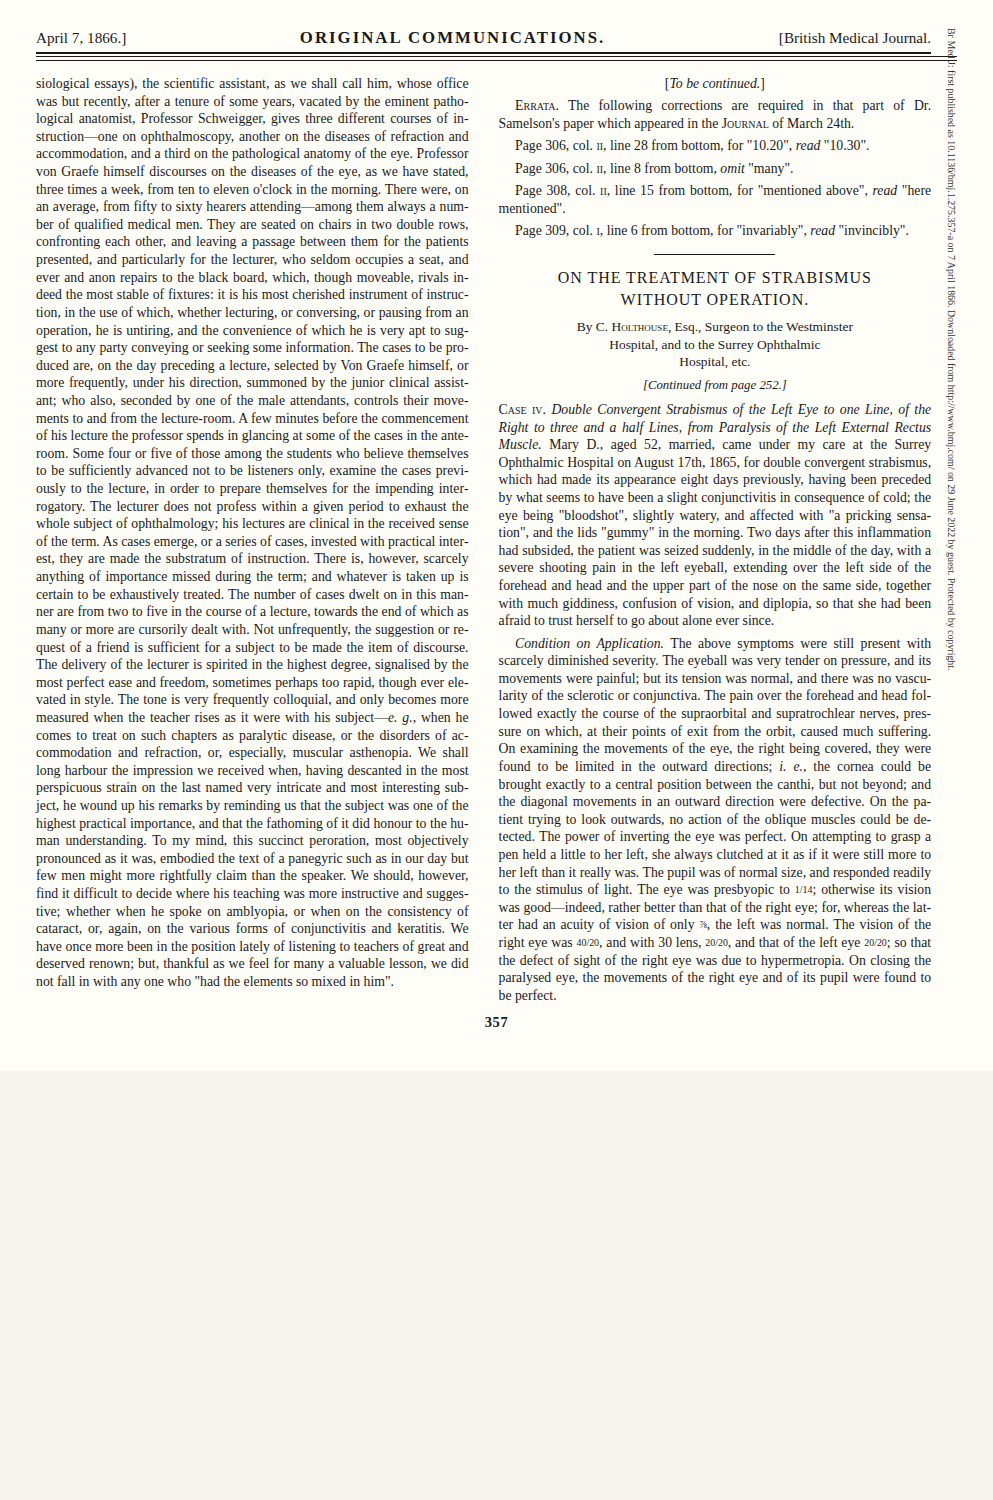Br Med J: first published as 10.1136/bmj.1.275.357-a on 7 April 1866. Downloaded from http://www.bmj.com/ on 29 June 2022 by guest. Protected by copyright.
April 7, 1866.] Original Communications. [British Medical Journal.
siological essays), the scientific assistant, as we shall call him, whose office was but recently, after a tenure of some years, vacated by the eminent pathological anatomist, Professor Schweigger, gives three different courses of instruction—one on ophthalmoscopy, another on the diseases of refraction and accommodation, and a third on the pathological anatomy of the eye. Professor von Graefe himself discourses on the diseases of the eye, as we have stated, three times a week, from ten to eleven o'clock in the morning. There were, on an average, from fifty to sixty hearers attending—among them always a number of qualified medical men. They are seated on chairs in two double rows, confronting each other, and leaving a passage between them for the patients presented, and particularly for the lecturer, who seldom occupies a seat, and ever and anon repairs to the black board, which, though moveable, rivals indeed the most stable of fixtures: it is his most cherished instrument of instruction, in the use of which, whether lecturing, or conversing, or pausing from an operation, he is untiring, and the convenience of which he is very apt to suggest to any party conveying or seeking some information. The cases to be produced are, on the day preceding a lecture, selected by Von Graefe himself, or more frequently, under his direction, summoned by the junior clinical assistant; who also, seconded by one of the male attendants, controls their movements to and from the lecture-room. A few minutes before the commencement of his lecture the professor spends in glancing at some of the cases in the anteroom. Some four or five of those among the students who believe themselves to be sufficiently advanced not to be listeners only, examine the cases previously to the lecture, in order to prepare themselves for the impending interrogatory. The lecturer does not profess within a given period to exhaust the whole subject of ophthalmology; his lectures are clinical in the received sense of the term. As cases emerge, or a series of cases, invested with practical interest, they are made the substratum of instruction. There is, however, scarcely anything of importance missed during the term; and whatever is taken up is certain to be exhaustively treated. The number of cases dwelt on in this manner are from two to five in the course of a lecture, towards the end of which as many or more are cursorily dealt with. Not unfrequently, the suggestion or request of a friend is sufficient for a subject to be made the item of discourse. The delivery of the lecturer is spirited in the highest degree, signalised by the most perfect ease and freedom, sometimes perhaps too rapid, though ever elevated in style. The tone is very frequently colloquial, and only becomes more measured when the teacher rises as it were with his subject—e. g., when he comes to treat on such chapters as paralytic disease, or the disorders of accommodation and refraction, or, especially, muscular asthenopia. We shall long harbour the impression we received when, having descanted in the most perspicuous strain on the last named very intricate and most interesting subject, he wound up his remarks by reminding us that the subject was one of the highest practical importance, and that the fathoming of it did honour to the human understanding. To my mind, this succinct peroration, most objectively pronounced as it was, embodied the text of a panegyric such as in our day but few men might more rightfully claim than the speaker. We should, however, find it difficult to decide where his teaching was more instructive and suggestive; whether when he spoke on amblyopia, or when on the consistency of cataract, or, again, on the various forms of conjunctivitis and keratitis. We have once more been in the position lately of listening to teachers of great and deserved renown; but, thankful as we feel for many a valuable lesson, we did not fall in with any one who "had the elements so mixed in him".
[To be continued.]
Errata. The following corrections are required in that part of Dr. Samelson's paper which appeared in the Journal of March 24th.
Page 306, col. ii, line 28 from bottom, for "10.20", read "10.30".
Page 306, col. ii, line 8 from bottom, omit "many".
Page 308, col. ii, line 15 from bottom, for "mentioned above", read "here mentioned".
Page 309, col. i, line 6 from bottom, for "invariably", read "invincibly".
On the Treatment of Strabismus
without Operation.
By C. Holthouse, Esq., Surgeon to the Westminster
Hospital, and to the Surrey Ophthalmic
Hospital, etc.
[Continued from page 252.]
Case iv. Double Convergent Strabismus of the Left Eye to one Line, of the Right to three and a half Lines, from Paralysis of the Left External Rectus Muscle. Mary D., aged 52, married, came under my care at the Surrey Ophthalmic Hospital on August 17th, 1865, for double convergent strabismus, which had made its appearance eight days previously, having been preceded by what seems to have been a slight conjunctivitis in consequence of cold; the eye being "bloodshot", slightly watery, and affected with "a pricking sensation", and the lids "gummy" in the morning. Two days after this inflammation had subsided, the patient was seized suddenly, in the middle of the day, with a severe shooting pain in the left eyeball, extending over the left side of the forehead and head and the upper part of the nose on the same side, together with much giddiness, confusion of vision, and diplopia, so that she had been afraid to trust herself to go about alone ever since.
Condition on Application. The above symptoms were still present with scarcely diminished severity. The eyeball was very tender on pressure, and its movements were painful; but its tension was normal, and there was no vascularity of the sclerotic or conjunctiva. The pain over the forehead and head followed exactly the course of the supraorbital and supratrochlear nerves, pressure on which, at their points of exit from the orbit, caused much suffering. On examining the movements of the eye, the right being covered, they were found to be limited in the outward directions; i. e., the cornea could be brought exactly to a central position between the canthi, but not beyond; and the diagonal movements in an outward direction were defective. On the patient trying to look outwards, no action of the oblique muscles could be detected. The power of inverting the eye was perfect. On attempting to grasp a pen held a little to her left, she always clutched at it as if it were still more to her left than it really was. The pupil was of normal size, and responded readily to the stimulus of light. The eye was presbyopic to 1/14; otherwise its vision was good—indeed, rather better than that of the right eye; for, whereas the latter had an acuity of vision of only ⅞, the left was normal. The vision of the right eye was 40/20, and with 30 lens, 20/20, and that of the left eye 20/20; so that the defect of sight of the right eye was due to hypermetropia. On closing the paralysed eye, the movements of the right eye and of its pupil were found to be perfect.
357